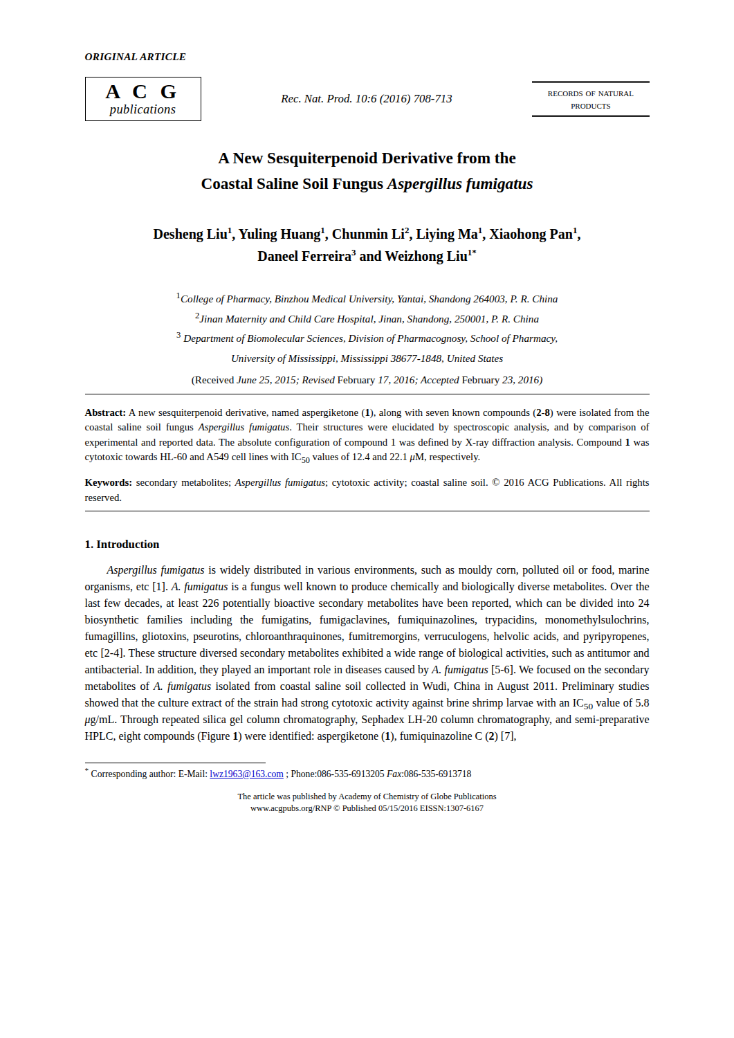ORIGINAL ARTICLE
A C G
publications
Rec. Nat. Prod. 10:6 (2016) 708-713
records of natural
products
A New Sesquiterpenoid Derivative from the
Coastal Saline Soil Fungus Aspergillus fumigatus
Desheng Liu1, Yuling Huang1, Chunmin Li2, Liying Ma1, Xiaohong Pan1,
Daneel Ferreira3 and Weizhong Liu1*
1College of Pharmacy, Binzhou Medical University, Yantai, Shandong 264003, P. R. China
2Jinan Maternity and Child Care Hospital, Jinan, Shandong, 250001, P. R. China
3 Department of Biomolecular Sciences, Division of Pharmacognosy, School of Pharmacy,
University of Mississippi, Mississippi 38677-1848, United States
(Received June 25, 2015; Revised February 17, 2016; Accepted February 23, 2016)
Abstract: A new sesquiterpenoid derivative, named aspergiketone (1), along with seven known compounds (2-8) were isolated from the coastal saline soil fungus Aspergillus fumigatus. Their structures were elucidated by spectroscopic analysis, and by comparison of experimental and reported data. The absolute configuration of compound 1 was defined by X-ray diffraction analysis. Compound 1 was cytotoxic towards HL-60 and A549 cell lines with IC50 values of 12.4 and 22.1 μ M, respectively.
Keywords: secondary metabolites; Aspergillus fumigatus; cytotoxic activity; coastal saline soil. © 2016 ACG Publications. All rights reserved.
1. Introduction
Aspergillus fumigatus is widely distributed in various environments, such as mouldy corn, polluted oil or food, marine organisms, etc [1]. A. fumigatus is a fungus well known to produce chemically and biologically diverse metabolites. Over the last few decades, at least 226 potentially bioactive secondary metabolites have been reported, which can be divided into 24 biosynthetic families including the fumigatins, fumigaclavines, fumiquinazolines, trypacidins, monomethylsulochrins, fumagillins, gliotoxins, pseurotins, chloroanthraquinones, fumitremorgins, verruculogens, helvolic acids, and pyripyropenes, etc [2-4]. These structure diversed secondary metabolites exhibited a wide range of biological activities, such as antitumor and antibacterial. In addition, they played an important role in diseases caused by A. fumigatus [5-6]. We focused on the secondary metabolites of A. fumigatus isolated from coastal saline soil collected in Wudi, China in August 2011. Preliminary studies showed that the culture extract of the strain had strong cytotoxic activity against brine shrimp larvae with an IC50 value of 5.8 μg/mL. Through repeated silica gel column chromatography, Sephadex LH-20 column chromatography, and semi-preparative HPLC, eight compounds (Figure 1) were identified: aspergiketone (1), fumiquinazoline C (2) [7],
* Corresponding author: E-Mail: lwz1963@163.com ; Phone:086-535-6913205 Fax:086-535-6913718
The article was published by Academy of Chemistry of Globe Publications
www.acgpubs.org/RNP © Published 05/15/2016 EISSN:1307-6167